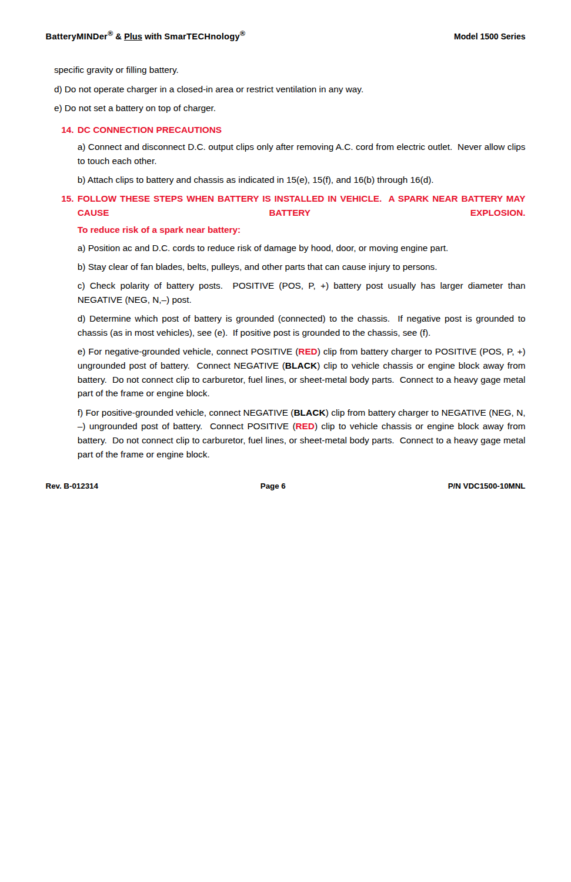BatteryMINDer® & Plus with SmarTECHnology®
Model 1500 Series
specific gravity or filling battery.
d) Do not operate charger in a closed-in area or restrict ventilation in any way.
e) Do not set a battery on top of charger.
14.
DC Connection Precautions
a) Connect and disconnect D.C. output clips only after removing A.C. cord from electric outlet. Never allow clips to touch each other.
b) Attach clips to battery and chassis as indicated in 15(e), 15(f), and 16(b) through 16(d).
15.
Follow these steps when battery is installed in vehicle. A spark near battery may cause battery explosion.
To reduce risk of a spark near battery:
a) Position ac and D.C. cords to reduce risk of damage by hood, door, or moving engine part.
b) Stay clear of fan blades, belts, pulleys, and other parts that can cause injury to persons.
c) Check polarity of battery posts. POSITIVE (POS, P, +) battery post usually has larger diameter than NEGATIVE (NEG, N,–) post.
d) Determine which post of battery is grounded (connected) to the chassis. If negative post is grounded to chassis (as in most vehicles), see (e). If positive post is grounded to the chassis, see (f).
e) For negative-grounded vehicle, connect POSITIVE (RED) clip from battery charger to POSITIVE (POS, P, +) ungrounded post of battery. Connect NEGATIVE (BLACK) clip to vehicle chassis or engine block away from battery. Do not connect clip to carburetor, fuel lines, or sheet-metal body parts. Connect to a heavy gage metal part of the frame or engine block.
f) For positive-grounded vehicle, connect NEGATIVE (BLACK) clip from battery charger to NEGATIVE (NEG, N, –) ungrounded post of battery. Connect POSITIVE (RED) clip to vehicle chassis or engine block away from battery. Do not connect clip to carburetor, fuel lines, or sheet-metal body parts. Connect to a heavy gage metal part of the frame or engine block.
Rev. B-012314 Page 6 P/N VDC1500-10MNL